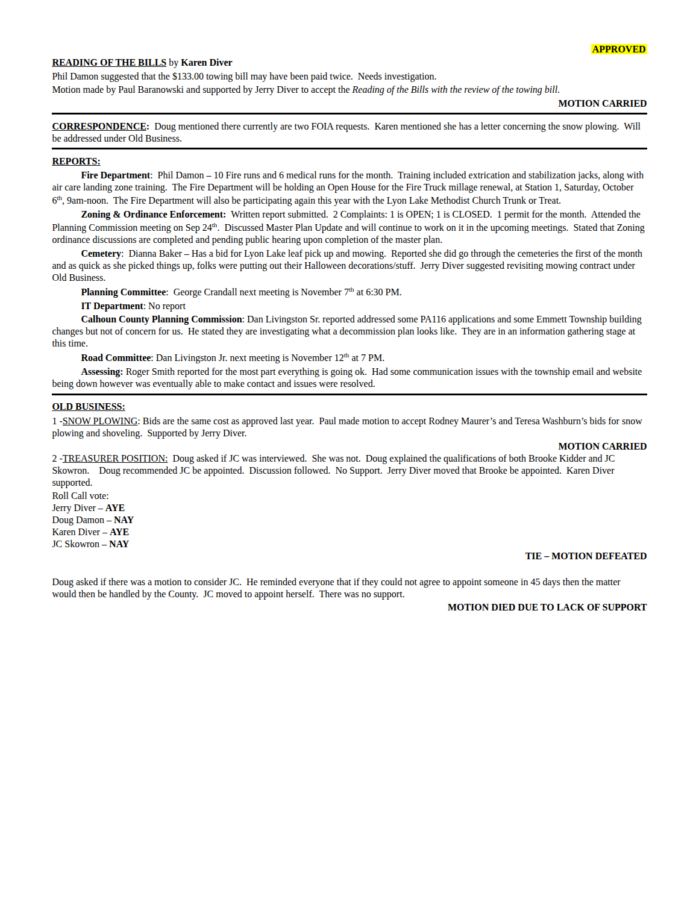APPROVED
READING OF THE BILLS by Karen Diver
Phil Damon suggested that the $133.00 towing bill may have been paid twice. Needs investigation.
Motion made by Paul Baranowski and supported by Jerry Diver to accept the Reading of the Bills with the review of the towing bill.
MOTION CARRIED
CORRESPONDENCE: Doug mentioned there currently are two FOIA requests. Karen mentioned she has a letter concerning the snow plowing. Will be addressed under Old Business.
REPORTS:
Fire Department: Phil Damon – 10 Fire runs and 6 medical runs for the month. Training included extrication and stabilization jacks, along with air care landing zone training. The Fire Department will be holding an Open House for the Fire Truck millage renewal, at Station 1, Saturday, October 6th, 9am-noon. The Fire Department will also be participating again this year with the Lyon Lake Methodist Church Trunk or Treat.
Zoning & Ordinance Enforcement: Written report submitted. 2 Complaints: 1 is OPEN; 1 is CLOSED. 1 permit for the month. Attended the Planning Commission meeting on Sep 24th. Discussed Master Plan Update and will continue to work on it in the upcoming meetings. Stated that Zoning ordinance discussions are completed and pending public hearing upon completion of the master plan.
Cemetery: Dianna Baker – Has a bid for Lyon Lake leaf pick up and mowing. Reported she did go through the cemeteries the first of the month and as quick as she picked things up, folks were putting out their Halloween decorations/stuff. Jerry Diver suggested revisiting mowing contract under Old Business.
Planning Committee: George Crandall next meeting is November 7th at 6:30 PM.
IT Department: No report
Calhoun County Planning Commission: Dan Livingston Sr. reported addressed some PA116 applications and some Emmett Township building changes but not of concern for us. He stated they are investigating what a decommission plan looks like. They are in an information gathering stage at this time.
Road Committee: Dan Livingston Jr. next meeting is November 12th at 7 PM.
Assessing: Roger Smith reported for the most part everything is going ok. Had some communication issues with the township email and website being down however was eventually able to make contact and issues were resolved.
OLD BUSINESS:
1 -SNOW PLOWING: Bids are the same cost as approved last year. Paul made motion to accept Rodney Maurer’s and Teresa Washburn’s bids for snow plowing and shoveling. Supported by Jerry Diver.
MOTION CARRIED
2 -TREASURER POSITION: Doug asked if JC was interviewed. She was not. Doug explained the qualifications of both Brooke Kidder and JC Skowron. Doug recommended JC be appointed. Discussion followed. No Support. Jerry Diver moved that Brooke be appointed. Karen Diver supported.
Roll Call vote:
Jerry Diver – AYE
Doug Damon – NAY
Karen Diver – AYE
JC Skowron – NAY
TIE – MOTION DEFEATED
Doug asked if there was a motion to consider JC. He reminded everyone that if they could not agree to appoint someone in 45 days then the matter would then be handled by the County. JC moved to appoint herself. There was no support.
MOTION DIED DUE TO LACK OF SUPPORT